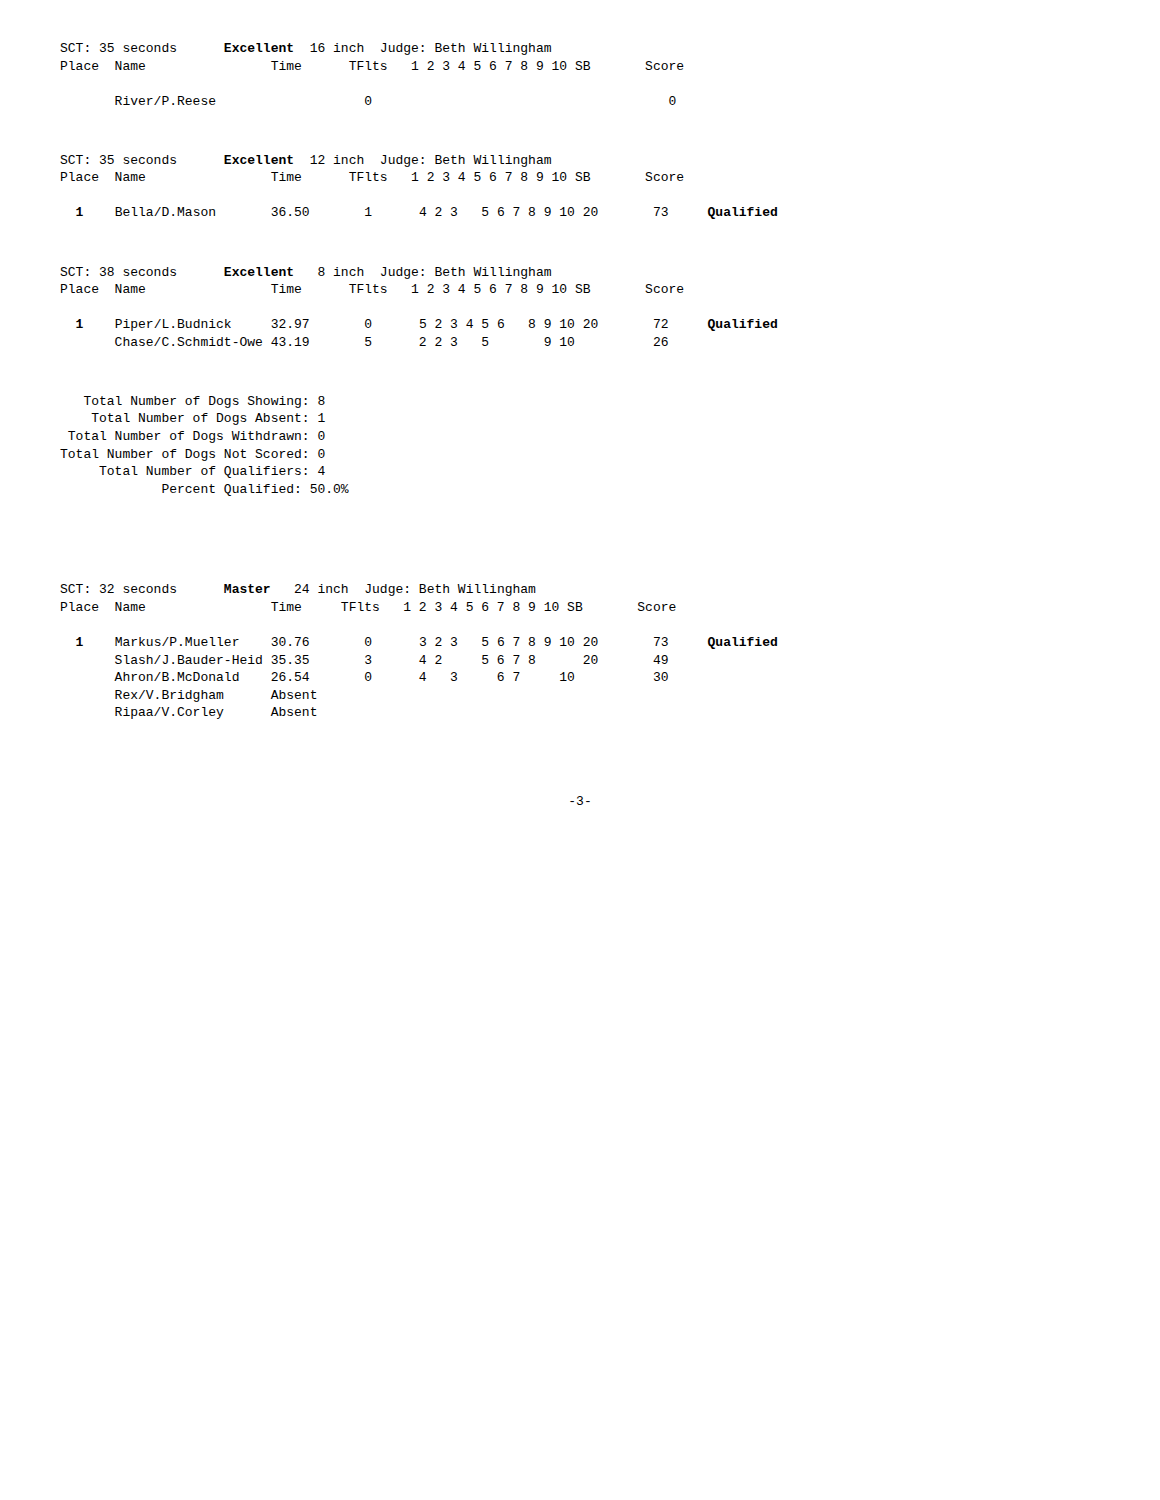SCT: 35 seconds      Excellent  16 inch  Judge: Beth Willingham
Place  Name                Time      TFlts   1 2 3 4 5 6 7 8 9 10 SB       Score

       River/P.Reese                   0                                      0
SCT: 35 seconds      Excellent  12 inch  Judge: Beth Willingham
Place  Name                Time      TFlts   1 2 3 4 5 6 7 8 9 10 SB       Score

  1    Bella/D.Mason       36.50       1      4 2 3   5 6 7 8 9 10 20       73     Qualified
SCT: 38 seconds      Excellent   8 inch  Judge: Beth Willingham
Place  Name                Time      TFlts   1 2 3 4 5 6 7 8 9 10 SB       Score

  1    Piper/L.Budnick     32.97       0      5 2 3 4 5 6   8 9 10 20       72     Qualified
       Chase/C.Schmidt-Owe 43.19       5      2 2 3   5       9 10          26
   Total Number of Dogs Showing: 8
    Total Number of Dogs Absent: 1
 Total Number of Dogs Withdrawn: 0
Total Number of Dogs Not Scored: 0
     Total Number of Qualifiers: 4
             Percent Qualified: 50.0%
SCT: 32 seconds      Master   24 inch  Judge: Beth Willingham
Place  Name                Time     TFlts   1 2 3 4 5 6 7 8 9 10 SB       Score

  1    Markus/P.Mueller    30.76       0      3 2 3   5 6 7 8 9 10 20       73     Qualified
       Slash/J.Bauder-Heid 35.35       3      4 2     5 6 7 8      20       49
       Ahron/B.McDonald    26.54       0      4   3     6 7     10          30
       Rex/V.Bridgham      Absent
       Ripaa/V.Corley      Absent
-3-